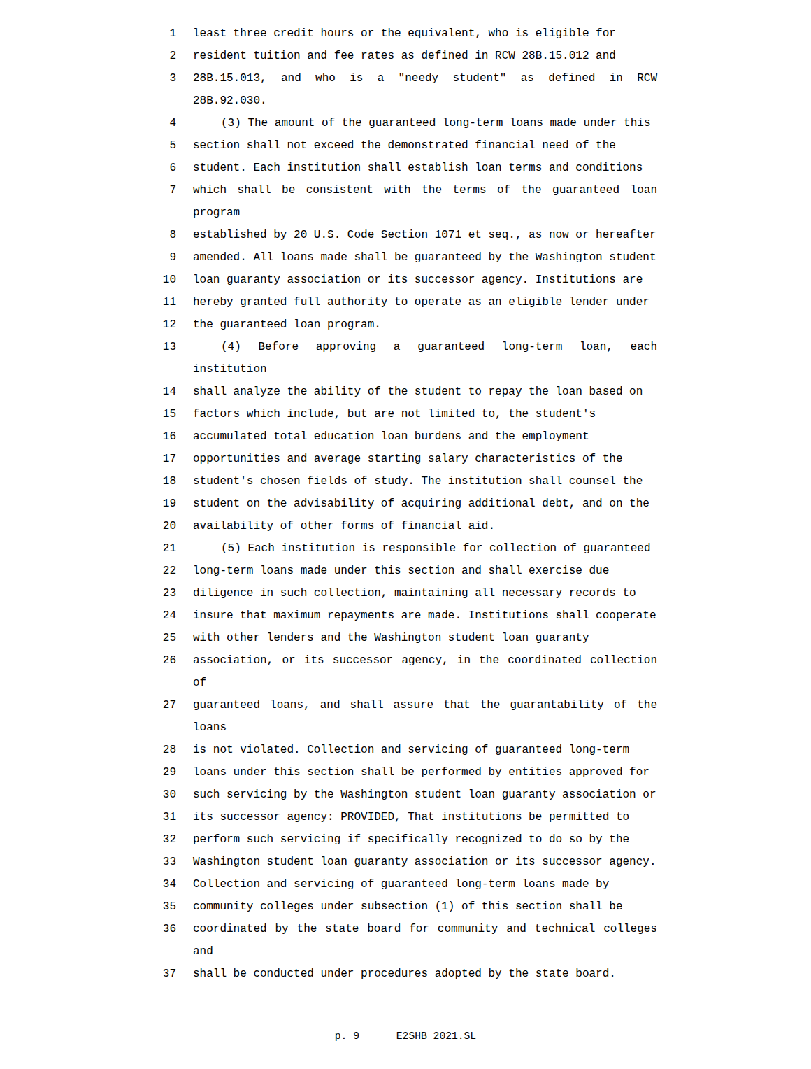least three credit hours or the equivalent, who is eligible for
resident tuition and fee rates as defined in RCW 28B.15.012 and
28B.15.013, and who is a "needy student" as defined in RCW 28B.92.030.
(3) The amount of the guaranteed long-term loans made under this
section shall not exceed the demonstrated financial need of the
student. Each institution shall establish loan terms and conditions
which shall be consistent with the terms of the guaranteed loan program
established by 20 U.S. Code Section 1071 et seq., as now or hereafter
amended. All loans made shall be guaranteed by the Washington student
loan guaranty association or its successor agency. Institutions are
hereby granted full authority to operate as an eligible lender under
the guaranteed loan program.
(4) Before approving a guaranteed long-term loan, each institution
shall analyze the ability of the student to repay the loan based on
factors which include, but are not limited to, the student's
accumulated total education loan burdens and the employment
opportunities and average starting salary characteristics of the
student's chosen fields of study. The institution shall counsel the
student on the advisability of acquiring additional debt, and on the
availability of other forms of financial aid.
(5) Each institution is responsible for collection of guaranteed
long-term loans made under this section and shall exercise due
diligence in such collection, maintaining all necessary records to
insure that maximum repayments are made. Institutions shall cooperate
with other lenders and the Washington student loan guaranty
association, or its successor agency, in the coordinated collection of
guaranteed loans, and shall assure that the guarantability of the loans
is not violated. Collection and servicing of guaranteed long-term
loans under this section shall be performed by entities approved for
such servicing by the Washington student loan guaranty association or
its successor agency: PROVIDED, That institutions be permitted to
perform such servicing if specifically recognized to do so by the
Washington student loan guaranty association or its successor agency.
Collection and servicing of guaranteed long-term loans made by
community colleges under subsection (1) of this section shall be
coordinated by the state board for community and technical colleges and
shall be conducted under procedures adopted by the state board.
p. 9 E2SHB 2021.SL